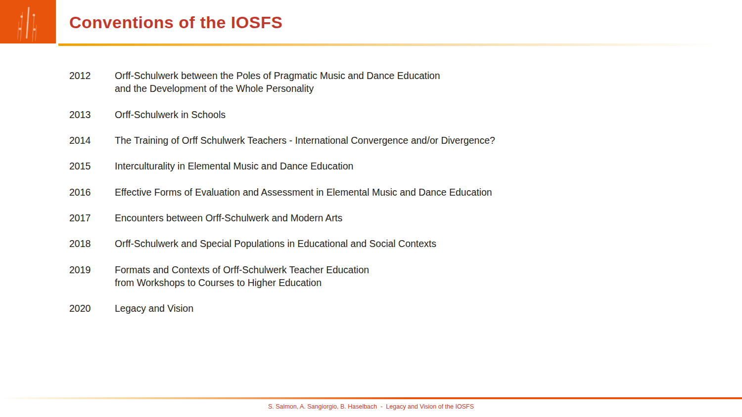Conventions of the IOSFS
2012
Orff-Schulwerk between the Poles of Pragmatic Music and Dance Education and the Development of the Whole Personality
2013
Orff-Schulwerk in Schools
2014
The Training of Orff Schulwerk Teachers - International Convergence and/or Divergence?
2015
Interculturality in Elemental Music and Dance Education
2016
Effective Forms of Evaluation and Assessment in Elemental Music and Dance Education
2017
Encounters between Orff-Schulwerk and Modern Arts
2018
Orff-Schulwerk and Special Populations in Educational and Social Contexts
2019
Formats and Contexts of Orff-Schulwerk Teacher Education from Workshops to Courses to Higher Education
2020
Legacy and Vision
S. Salmon, A. Sangiorgio, B. Haselbach - Legacy and Vision of the IOSFS